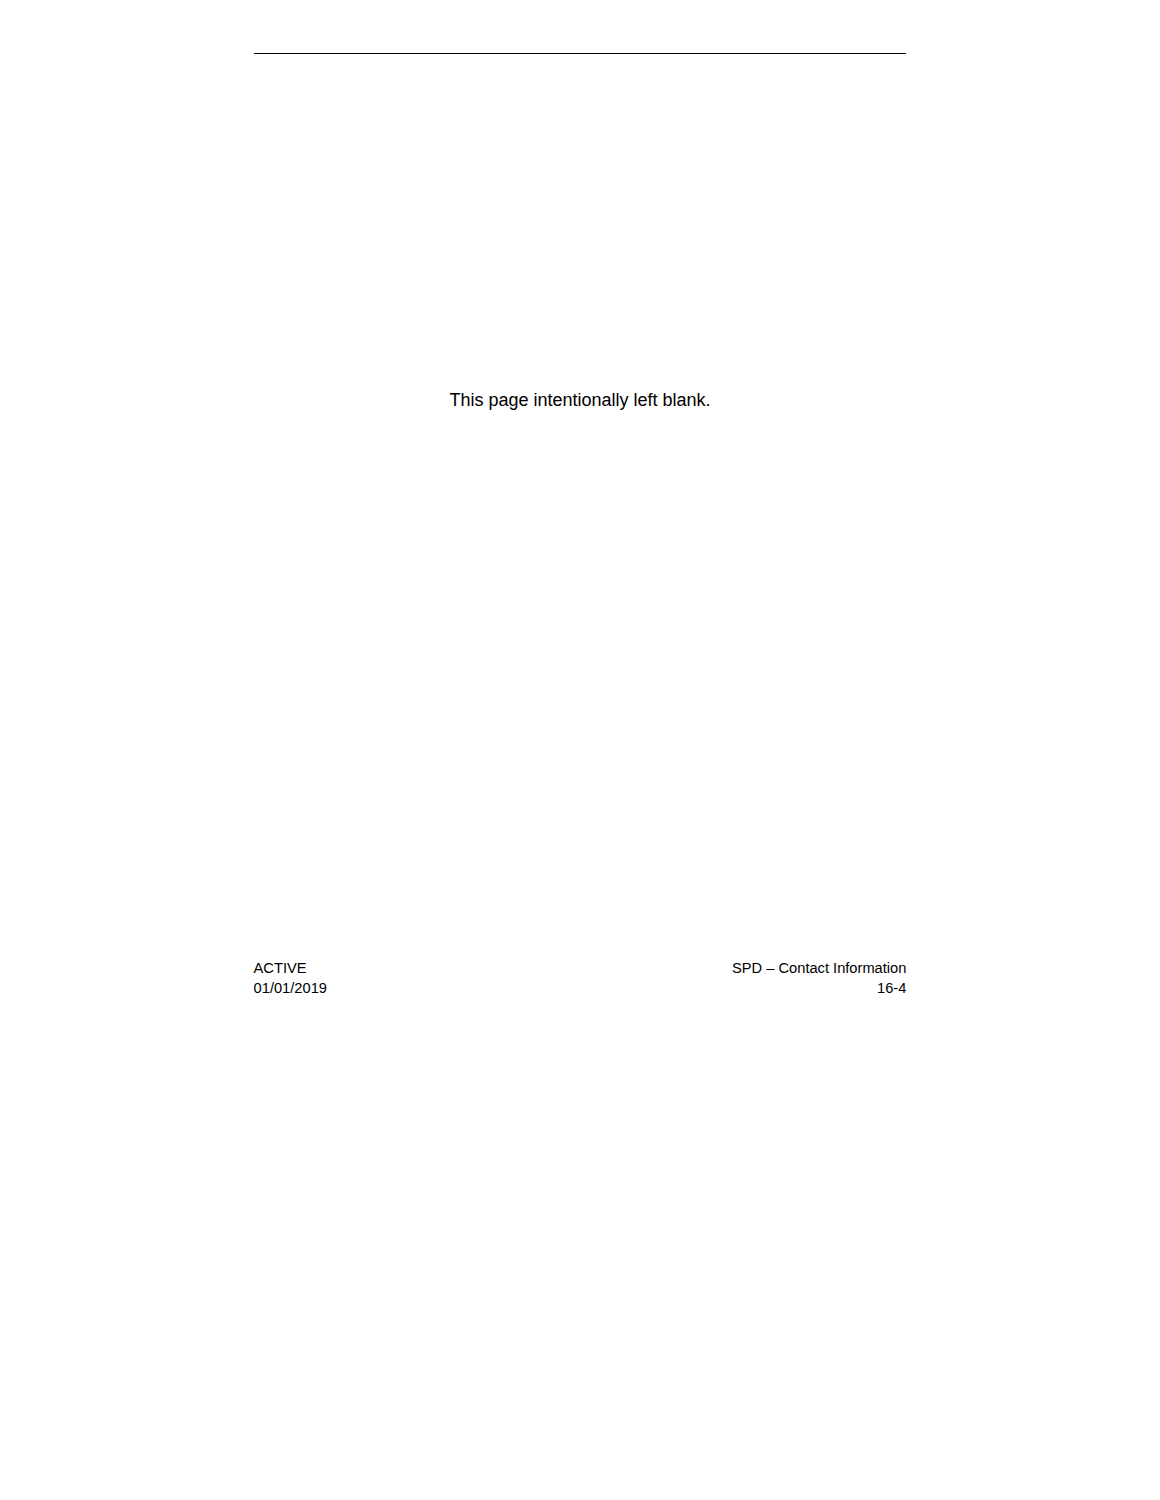This page intentionally left blank.
ACTIVE
01/01/2019
SPD – Contact Information
16-4